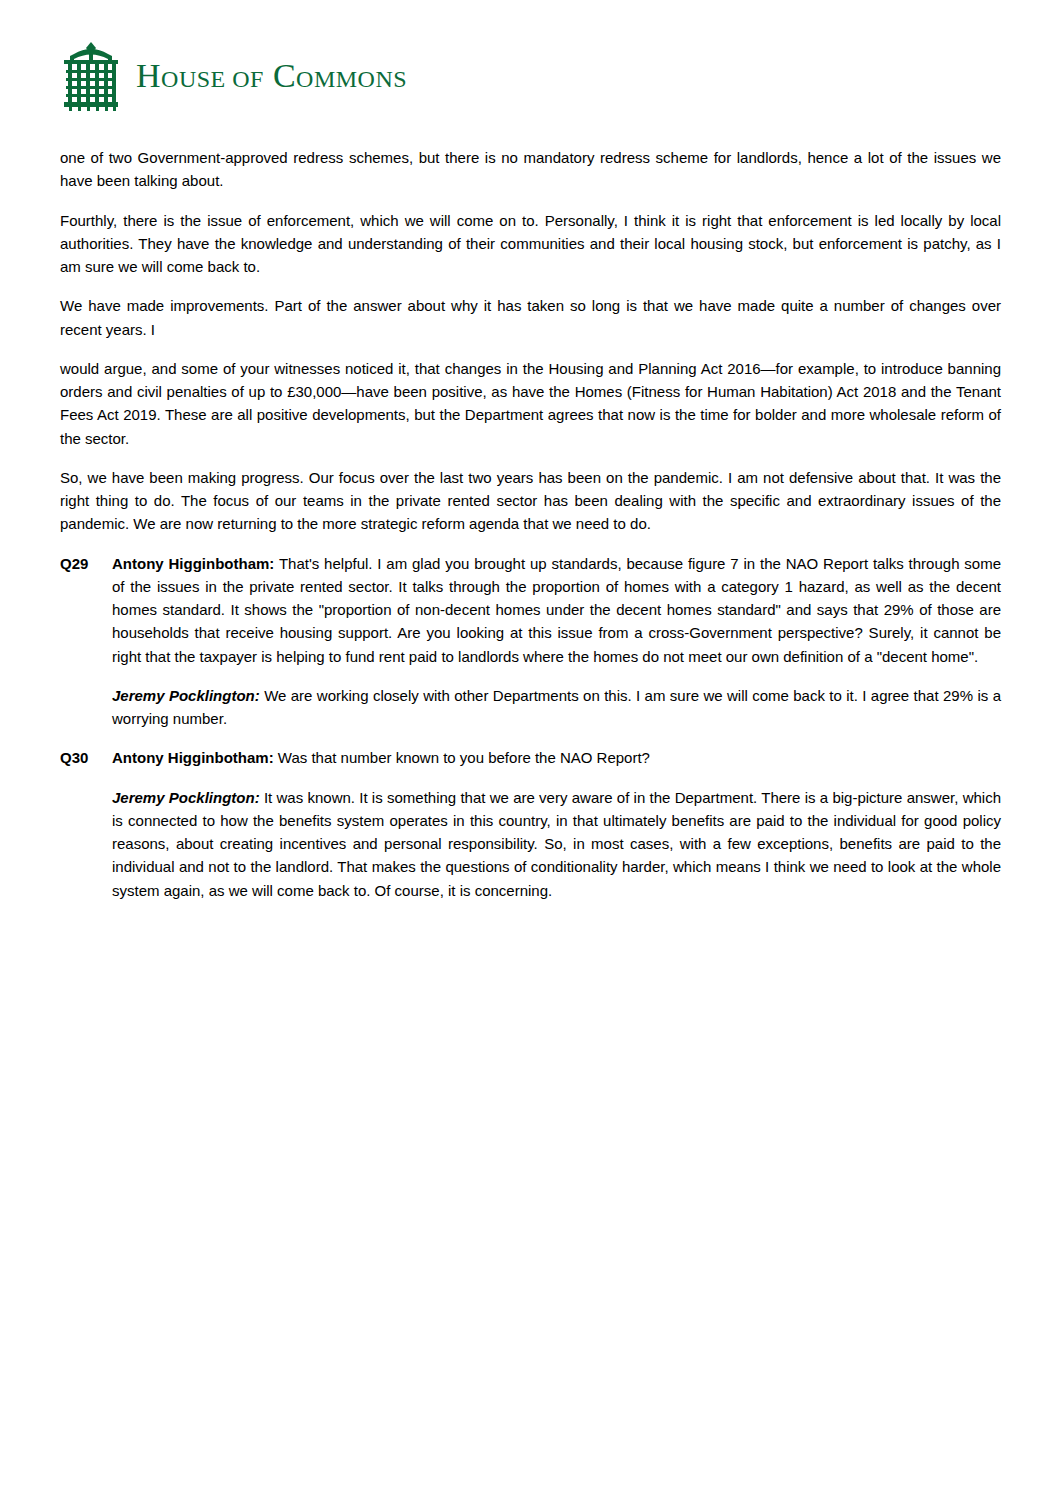HOUSE OF COMMONS
one of two Government-approved redress schemes, but there is no mandatory redress scheme for landlords, hence a lot of the issues we have been talking about.
Fourthly, there is the issue of enforcement, which we will come on to. Personally, I think it is right that enforcement is led locally by local authorities. They have the knowledge and understanding of their communities and their local housing stock, but enforcement is patchy, as I am sure we will come back to.
We have made improvements. Part of the answer about why it has taken so long is that we have made quite a number of changes over recent years. I
would argue, and some of your witnesses noticed it, that changes in the Housing and Planning Act 2016—for example, to introduce banning orders and civil penalties of up to £30,000—have been positive, as have the Homes (Fitness for Human Habitation) Act 2018 and the Tenant Fees Act 2019. These are all positive developments, but the Department agrees that now is the time for bolder and more wholesale reform of the sector.
So, we have been making progress. Our focus over the last two years has been on the pandemic. I am not defensive about that. It was the right thing to do. The focus of our teams in the private rented sector has been dealing with the specific and extraordinary issues of the pandemic. We are now returning to the more strategic reform agenda that we need to do.
Q29
Antony Higginbotham: That's helpful. I am glad you brought up standards, because figure 7 in the NAO Report talks through some of the issues in the private rented sector. It talks through the proportion of homes with a category 1 hazard, as well as the decent homes standard. It shows the "proportion of non-decent homes under the decent homes standard" and says that 29% of those are households that receive housing support. Are you looking at this issue from a cross-Government perspective? Surely, it cannot be right that the taxpayer is helping to fund rent paid to landlords where the homes do not meet our own definition of a "decent home".
Jeremy Pocklington: We are working closely with other Departments on this. I am sure we will come back to it. I agree that 29% is a worrying number.
Q30
Antony Higginbotham: Was that number known to you before the NAO Report?
Jeremy Pocklington: It was known. It is something that we are very aware of in the Department. There is a big-picture answer, which is connected to how the benefits system operates in this country, in that ultimately benefits are paid to the individual for good policy reasons, about creating incentives and personal responsibility. So, in most cases, with a few exceptions, benefits are paid to the individual and not to the landlord. That makes the questions of conditionality harder, which means I think we need to look at the whole system again, as we will come back to. Of course, it is concerning.